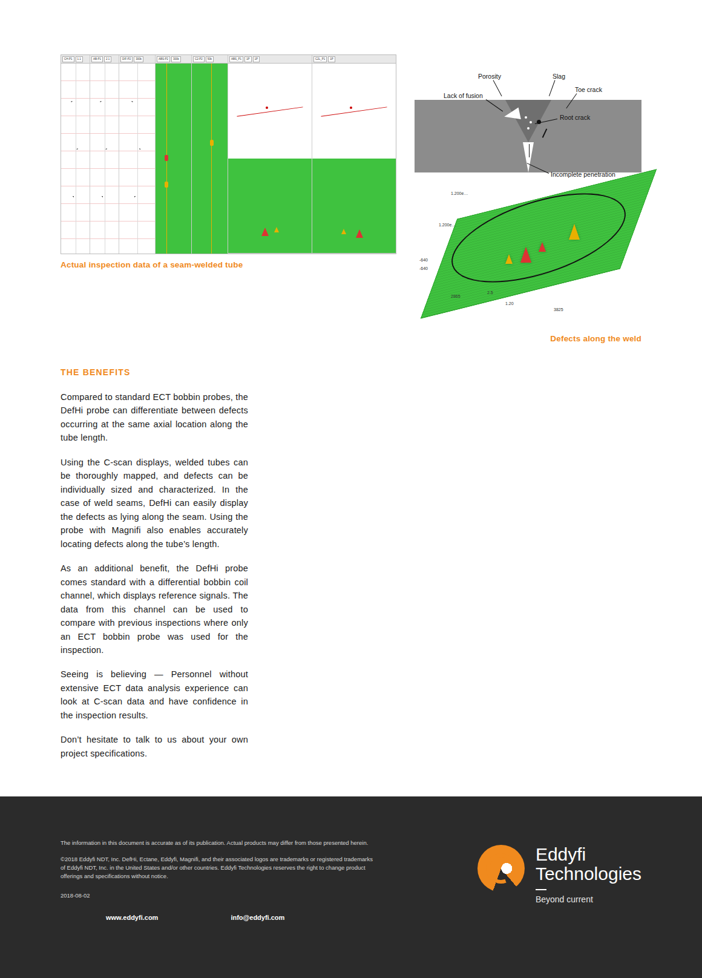CH-P11.1
AB-P12.1
DIF-P2300k
ABS-P2300k
C2-P250k
ABS_P11P 1P
C2L_P11P
Actual inspection data of a seam-welded tube
Porosity
Slag
Toe crack
Lack of fusion
Root crack
Incomplete penetration
1.200e…
1.200e…
-640
-640
2865
1.20
3825
2.5
Defects along the weld
THE BENEFITS
Compared to standard ECT bobbin probes, the DefHi probe can differentiate between defects occurring at the same axial location along the tube length.
Using the C-scan displays, welded tubes can be thoroughly mapped, and defects can be individually sized and characterized. In the case of weld seams, DefHi can easily display the defects as lying along the seam. Using the probe with Magnifi also enables accurately locating defects along the tube’s length.
As an additional benefit, the DefHi probe comes standard with a differential bobbin coil channel, which displays reference signals. The data from this channel can be used to compare with previous inspections where only an ECT bobbin probe was used for the inspection.
Seeing is believing — Personnel without extensive ECT data analysis experience can look at C-scan data and have confidence in the inspection results.
Don’t hesitate to talk to us about your own project specifications.
The information in this document is accurate as of its publication. Actual products may differ from those presented herein.
©2018 Eddyfi NDT, Inc. DefHi, Ectane, Eddyfi, Magnifi, and their associated logos are trademarks or registered trademarks of Eddyfi NDT, Inc. in the United States and/or other countries. Eddyfi Technologies reserves the right to change product offerings and specifications without notice.
2018-08-02
www.eddyfi.com info@eddyfi.com
Eddyfi
Technologies
Beyond current